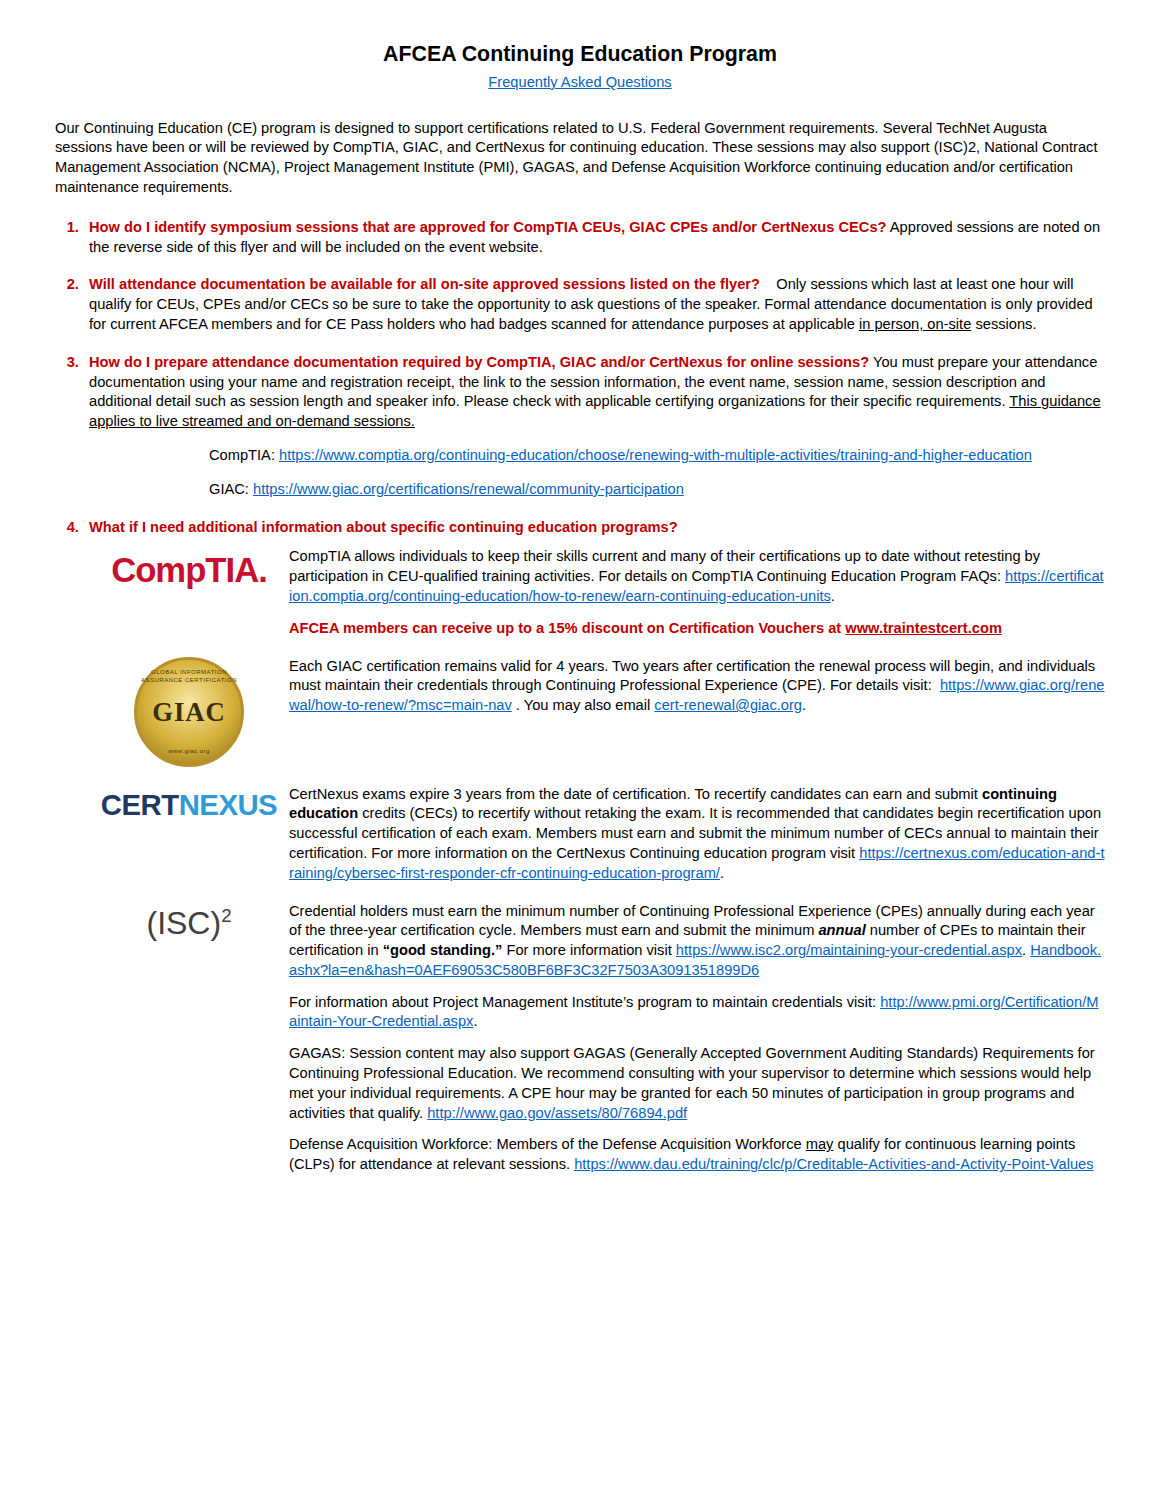AFCEA Continuing Education Program
Frequently Asked Questions
Our Continuing Education (CE) program is designed to support certifications related to U.S. Federal Government requirements. Several TechNet Augusta sessions have been or will be reviewed by CompTIA, GIAC, and CertNexus for continuing education. These sessions may also support (ISC)2, National Contract Management Association (NCMA), Project Management Institute (PMI), GAGAS, and Defense Acquisition Workforce continuing education and/or certification maintenance requirements.
How do I identify symposium sessions that are approved for CompTIA CEUs, GIAC CPEs and/or CertNexus CECs? Approved sessions are noted on the reverse side of this flyer and will be included on the event website.
Will attendance documentation be available for all on-site approved sessions listed on the flyer? Only sessions which last at least one hour will qualify for CEUs, CPEs and/or CECs so be sure to take the opportunity to ask questions of the speaker. Formal attendance documentation is only provided for current AFCEA members and for CE Pass holders who had badges scanned for attendance purposes at applicable in person, on-site sessions.
How do I prepare attendance documentation required by CompTIA, GIAC and/or CertNexus for online sessions? You must prepare your attendance documentation using your name and registration receipt, the link to the session information, the event name, session name, session description and additional detail such as session length and speaker info. Please check with applicable certifying organizations for their specific requirements. This guidance applies to live streamed and on-demand sessions.
CompTIA: https://www.comptia.org/continuing-education/choose/renewing-with-multiple-activities/training-and-higher-education
GIAC: https://www.giac.org/certifications/renewal/community-participation
What if I need additional information about specific continuing education programs?
| CompTIA . | CompTIA allows individuals to keep their skills current and many of their certifications up to date without retesting by participation in CEU-qualified training activities. For details on CompTIA Continuing Education Program FAQs: https://certification.comptia.org/continuing-education/how-to-renew/earn-continuing-education-units . AFCEA members can receive up to a 15% discount on Certification Vouchers at www.traintestcert.com |
| GLOBAL INFORMATION ASSURANCE CERTIFICATION GIAC www.giac.org | Each GIAC certification remains valid for 4 years. Two years after certification the renewal process will begin, and individuals must maintain their credentials through Continuing Professional Experience (CPE). For details visit: https://www.giac.org/renewal/how-to-renew/?msc=main-nav . You may also email cert-renewal@giac.org . |
| CERT NEXUS | CertNexus exams expire 3 years from the date of certification. To recertify candidates can earn and submit continuing education credits (CECs) to recertify without retaking the exam. It is recommended that candidates begin recertification upon successful certification of each exam. Members must earn and submit the minimum number of CECs annual to maintain their certification. For more information on the CertNexus Continuing education program visit https://certnexus.com/education-and-training/cybersec-first-responder-cfr-continuing-education-program/ . |
| (ISC) 2 | Credential holders must earn the minimum number of Continuing Professional Experience (CPEs) annually during each year of the three-year certification cycle. Members must earn and submit the minimum annual number of CPEs to maintain their certification in “good standing.” For more information visit https://www.isc2.org/maintaining-your-credential.aspx . Handbook.ashx?la=en&hash=0AEF69053C580BF6BF3C32F7503A3091351899D6 For information about Project Management Institute’s program to maintain credentials visit: http://www.pmi.org/Certification/Maintain-Your-Credential.aspx . GAGAS: Session content may also support GAGAS (Generally Accepted Government Auditing Standards) Requirements for Continuing Professional Education. We recommend consulting with your supervisor to determine which sessions would help met your individual requirements. A CPE hour may be granted for each 50 minutes of participation in group programs and activities that qualify. http://www.gao.gov/assets/80/76894.pdf Defense Acquisition Workforce: Members of the Defense Acquisition Workforce may qualify for continuous learning points (CLPs) for attendance at relevant sessions. https://www.dau.edu/training/clc/p/Creditable-Activities-and-Activity-Point-Values |